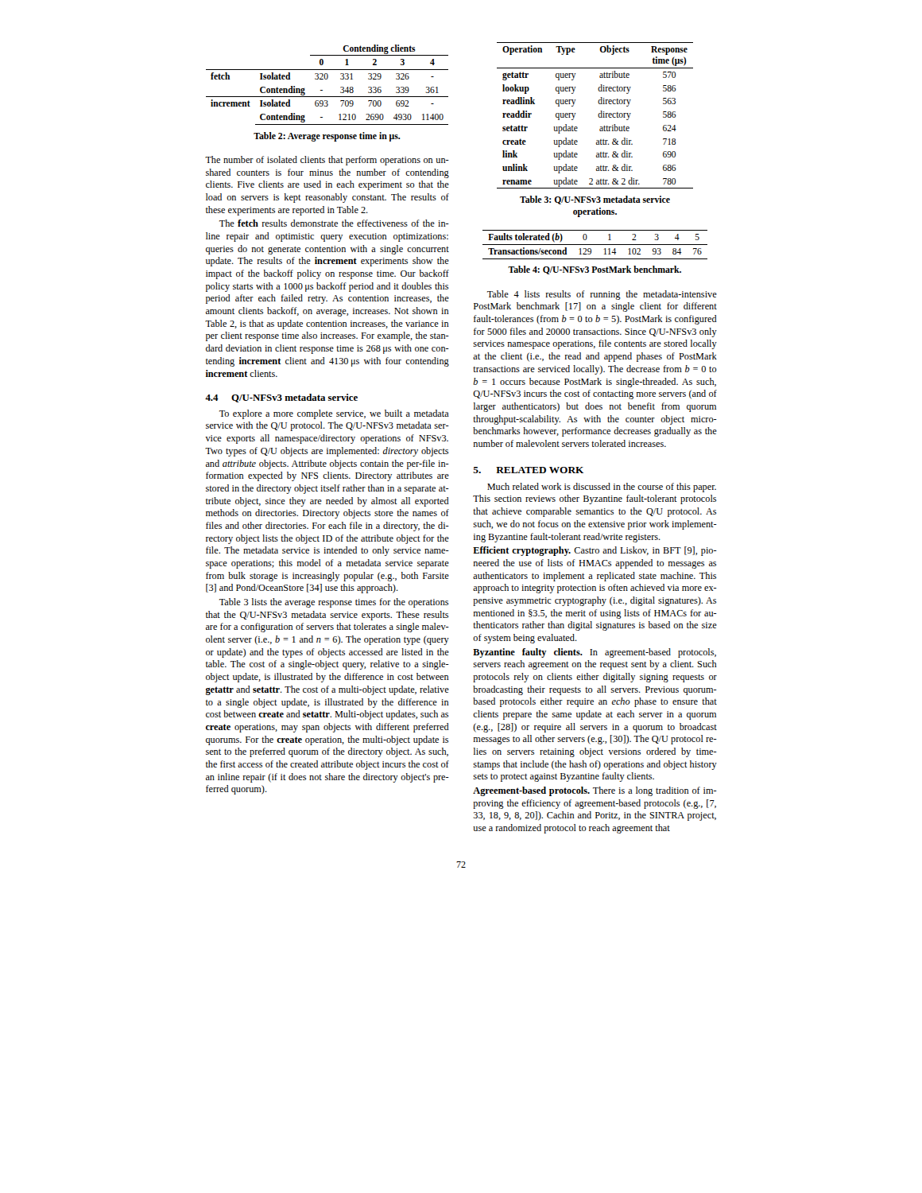Table 2: Average response time in μs.
| | | Contending clients |
| | | 0 | 1 | 2 | 3 | 4 |
| fetch | Isolated | 320 | 331 | 329 | 326 | - |
| Contending | - | 348 | 336 | 339 | 361 |
| increment | Isolated | 693 | 709 | 700 | 692 | - |
| Contending | - | 1210 | 2690 | 4930 | 11400 |
The number of isolated clients that perform operations on unshared counters is four minus the number of contending clients. Five clients are used in each experiment so that the load on servers is kept reasonably constant. The results of these experiments are reported in Table 2.
The fetch results demonstrate the effectiveness of the inline repair and optimistic query execution optimizations: queries do not generate contention with a single concurrent update. The results of the increment experiments show the impact of the backoff policy on response time. Our backoff policy starts with a 1000 μs backoff period and it doubles this period after each failed retry. As contention increases, the amount clients backoff, on average, increases. Not shown in Table 2, is that as update contention increases, the variance in per client response time also increases. For example, the standard deviation in client response time is 268 μs with one contending increment client and 4130 μs with four contending increment clients.
4.4 Q/U-NFSv3 metadata service
To explore a more complete service, we built a metadata service with the Q/U protocol. The Q/U-NFSv3 metadata service exports all namespace/directory operations of NFSv3. Two types of Q/U objects are implemented: directory objects and attribute objects. Attribute objects contain the per-file information expected by NFS clients. Directory attributes are stored in the directory object itself rather than in a separate attribute object, since they are needed by almost all exported methods on directories. Directory objects store the names of files and other directories. For each file in a directory, the directory object lists the object ID of the attribute object for the file. The metadata service is intended to only service namespace operations; this model of a metadata service separate from bulk storage is increasingly popular (e.g., both Farsite [3] and Pond/OceanStore [34] use this approach).
Table 3 lists the average response times for the operations that the Q/U-NFSv3 metadata service exports. These results are for a configuration of servers that tolerates a single malevolent server (i.e., b = 1 and n = 6). The operation type (query or update) and the types of objects accessed are listed in the table. The cost of a single-object query, relative to a single-object update, is illustrated by the difference in cost between getattr and setattr. The cost of a multi-object update, relative to a single object update, is illustrated by the difference in cost between create and setattr. Multi-object updates, such as create operations, may span objects with different preferred quorums. For the create operation, the multi-object update is sent to the preferred quorum of the directory object. As such, the first access of the created attribute object incurs the cost of an inline repair (if it does not share the directory object's preferred quorum).
Table 3: Q/U-NFSv3 metadata service operations.
| Operation | Type | Objects | Response time (μs) |
| --- | --- | --- | --- |
| getattr | query | attribute | 570 |
| lookup | query | directory | 586 |
| readlink | query | directory | 563 |
| readdir | query | directory | 586 |
| setattr | update | attribute | 624 |
| create | update | attr. & dir. | 718 |
| link | update | attr. & dir. | 690 |
| unlink | update | attr. & dir. | 686 |
| rename | update | 2 attr. & 2 dir. | 780 |
Table 4: Q/U-NFSv3 PostMark benchmark.
| Faults tolerated ( b ) | 0 | 1 | 2 | 3 | 4 | 5 |
| Transactions/second | 129 | 114 | 102 | 93 | 84 | 76 |
Table 4 lists results of running the metadata-intensive PostMark benchmark [17] on a single client for different fault-tolerances (from b = 0 to b = 5). PostMark is configured for 5000 files and 20000 transactions. Since Q/U-NFSv3 only services namespace operations, file contents are stored locally at the client (i.e., the read and append phases of PostMark transactions are serviced locally). The decrease from b = 0 to b = 1 occurs because PostMark is single-threaded. As such, Q/U-NFSv3 incurs the cost of contacting more servers (and of larger authenticators) but does not benefit from quorum throughput-scalability. As with the counter object micro-benchmarks however, performance decreases gradually as the number of malevolent servers tolerated increases.
5. RELATED WORK
Much related work is discussed in the course of this paper. This section reviews other Byzantine fault-tolerant protocols that achieve comparable semantics to the Q/U protocol. As such, we do not focus on the extensive prior work implementing Byzantine fault-tolerant read/write registers.
Efficient cryptography. Castro and Liskov, in BFT [9], pioneered the use of lists of HMACs appended to messages as authenticators to implement a replicated state machine. This approach to integrity protection is often achieved via more expensive asymmetric cryptography (i.e., digital signatures). As mentioned in §3.5, the merit of using lists of HMACs for authenticators rather than digital signatures is based on the size of system being evaluated.
Byzantine faulty clients. In agreement-based protocols, servers reach agreement on the request sent by a client. Such protocols rely on clients either digitally signing requests or broadcasting their requests to all servers. Previous quorum-based protocols either require an echo phase to ensure that clients prepare the same update at each server in a quorum (e.g., [28]) or require all servers in a quorum to broadcast messages to all other servers (e.g., [30]). The Q/U protocol relies on servers retaining object versions ordered by timestamps that include (the hash of) operations and object history sets to protect against Byzantine faulty clients.
Agreement-based protocols. There is a long tradition of improving the efficiency of agreement-based protocols (e.g., [7, 33, 18, 9, 8, 20]). Cachin and Poritz, in the SINTRA project, use a randomized protocol to reach agreement that
72